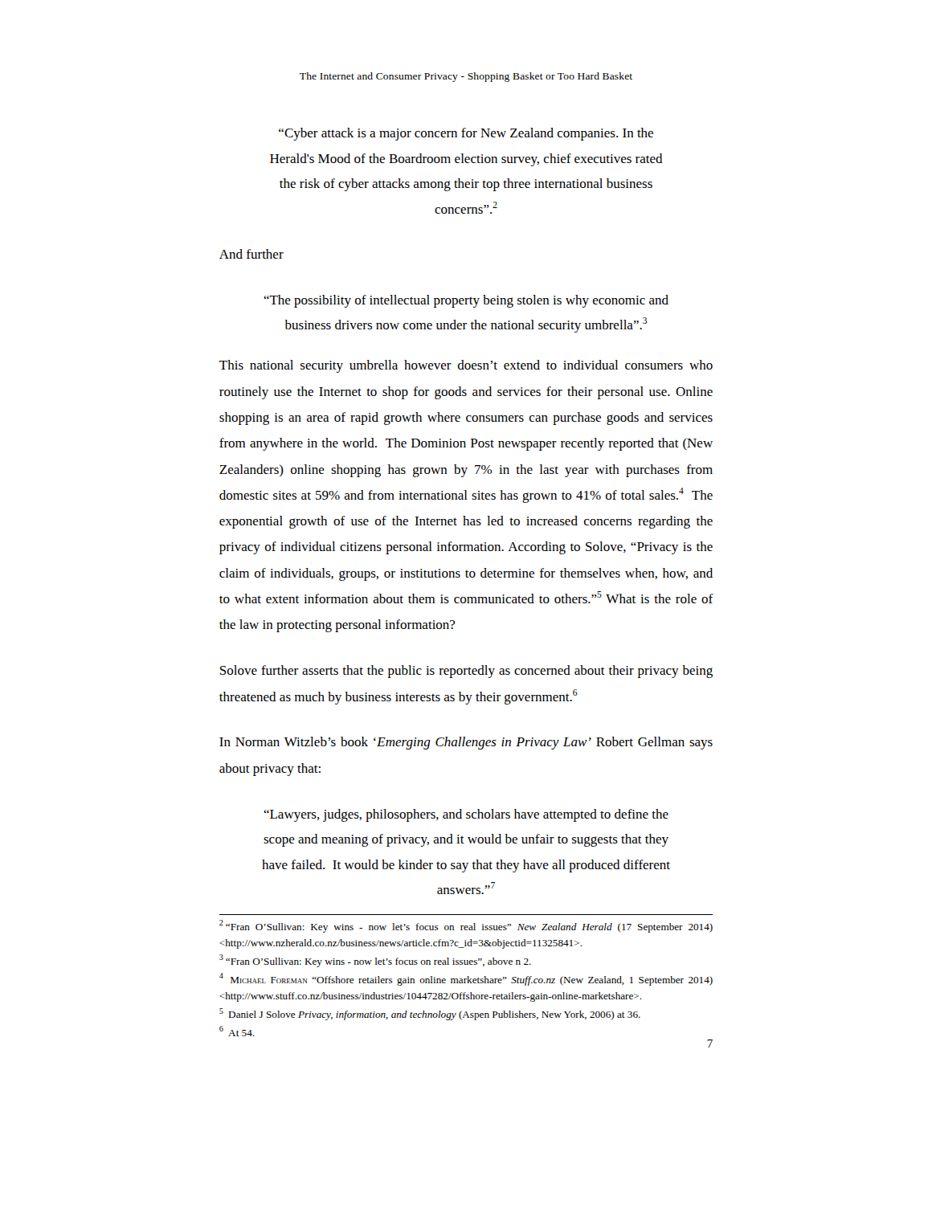The Internet and Consumer Privacy - Shopping Basket or Too Hard Basket
“Cyber attack is a major concern for New Zealand companies. In the Herald's Mood of the Boardroom election survey, chief executives rated the risk of cyber attacks among their top three international business concerns”.2
And further
“The possibility of intellectual property being stolen is why economic and business drivers now come under the national security umbrella”.3
This national security umbrella however doesn’t extend to individual consumers who routinely use the Internet to shop for goods and services for their personal use. Online shopping is an area of rapid growth where consumers can purchase goods and services from anywhere in the world. The Dominion Post newspaper recently reported that (New Zealanders) online shopping has grown by 7% in the last year with purchases from domestic sites at 59% and from international sites has grown to 41% of total sales.4 The exponential growth of use of the Internet has led to increased concerns regarding the privacy of individual citizens personal information. According to Solove, “Privacy is the claim of individuals, groups, or institutions to determine for themselves when, how, and to what extent information about them is communicated to others.”5 What is the role of the law in protecting personal information?
Solove further asserts that the public is reportedly as concerned about their privacy being threatened as much by business interests as by their government.6
In Norman Witzleb’s book ‘Emerging Challenges in Privacy Law’ Robert Gellman says about privacy that:
“Lawyers, judges, philosophers, and scholars have attempted to define the scope and meaning of privacy, and it would be unfair to suggests that they have failed. It would be kinder to say that they have all produced different answers.”7
2“Fran O’Sullivan: Key wins - now let’s focus on real issues” New Zealand Herald (17 September 2014) <http://www.nzherald.co.nz/business/news/article.cfm?c_id=3&objectid=11325841>.
3“Fran O’Sullivan: Key wins - now let’s focus on real issues”, above n 2.
4 Michael Foreman “Offshore retailers gain online marketshare” Stuff.co.nz (New Zealand, 1 September 2014) <http://www.stuff.co.nz/business/industries/10447282/Offshore-retailers-gain-online-marketshare>.
5 Daniel J Solove Privacy, information, and technology (Aspen Publishers, New York, 2006) at 36.
6 At 54.
7